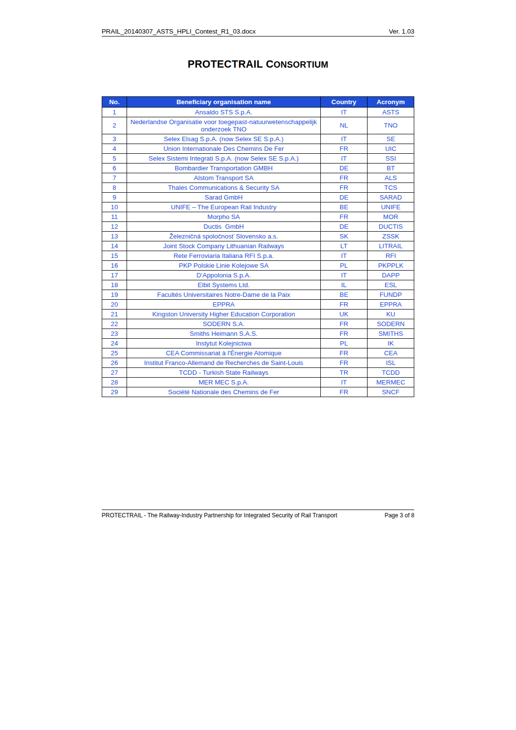PRAIL_20140307_ASTS_HPLI_Contest_R1_03.docx Ver. 1.03
PROTECTRAIL CONSORTIUM
| No. | Beneficiary organisation name | Country | Acronym |
| --- | --- | --- | --- |
| 1 | Ansaldo STS S.p.A. | IT | ASTS |
| 2 | Nederlandse Organisatie voor toegepast-natuurwetenschappelijk onderzoek TNO | NL | TNO |
| 3 | Selex Elsag S.p.A. (now Selex SE S.p.A.) | IT | SE |
| 4 | Union Internationale Des Chemins De Fer | FR | UIC |
| 5 | Selex Sistemi Integrati S.p.A. (now Selex SE S.p.A.) | IT | SSI |
| 6 | Bombardier Transportation GMBH | DE | BT |
| 7 | Alstom Transport SA | FR | ALS |
| 8 | Thales Communications & Security SA | FR | TCS |
| 9 | Sarad GmbH | DE | SARAD |
| 10 | UNIFE – The European Rail Industry | BE | UNIFE |
| 11 | Morpho SA | FR | MOR |
| 12 | Ductis GmbH | DE | DUCTIS |
| 13 | Železničná spoločnosť Slovensko a.s. | SK | ZSSK |
| 14 | Joint Stock Company Lithuanian Railways | LT | LITRAIL |
| 15 | Rete Ferroviaria Italiana RFI S.p.a. | IT | RFI |
| 16 | PKP Polskie Linie Kolejowe SA | PL | PKPPLK |
| 17 | D’Appolonia S.p.A. | IT | DAPP |
| 18 | Elbit Systems Ltd. | IL | ESL |
| 19 | Facultés Universitaires Notre-Dame de la Paix | BE | FUNDP |
| 20 | EPPRA | FR | EPPRA |
| 21 | Kingston University Higher Education Corporation | UK | KU |
| 22 | SODERN S.A. | FR | SODERN |
| 23 | Smiths Heimann S.A.S. | FR | SMITHS |
| 24 | Instytut Kolejnictwa | PL | IK |
| 25 | CEA Commissariat à l'Énergie Atomique | FR | CEA |
| 26 | Institut Franco-Allemand de Recherches de Saint-Louis | FR | ISL |
| 27 | TCDD - Turkish State Railways | TR | TCDD |
| 28 | MER MEC S.p.A. | IT | MERMEC |
| 29 | Société Nationale des Chemins de Fer | FR | SNCF |
PROTECTRAIL - The Railway-Industry Partnership for Integrated Security of Rail Transport Page 3 of 8